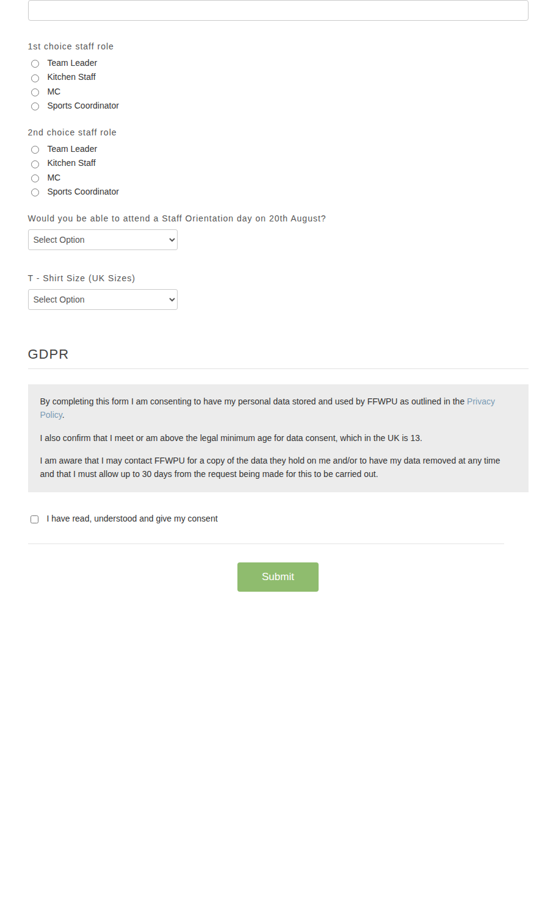1st choice staff role
Team Leader
Kitchen Staff
MC
Sports Coordinator
2nd choice staff role
Team Leader
Kitchen Staff
MC
Sports Coordinator
Would you be able to attend a Staff Orientation day on 20th August?
Select Option
T - Shirt Size (UK Sizes)
Select Option
GDPR
By completing this form I am consenting to have my personal data stored and used by FFWPU as outlined in the Privacy Policy.
I also confirm that I meet or am above the legal minimum age for data consent, which in the UK is 13.
I am aware that I may contact FFWPU for a copy of the data they hold on me and/or to have my data removed at any time and that I must allow up to 30 days from the request being made for this to be carried out.
I have read, understood and give my consent
Submit